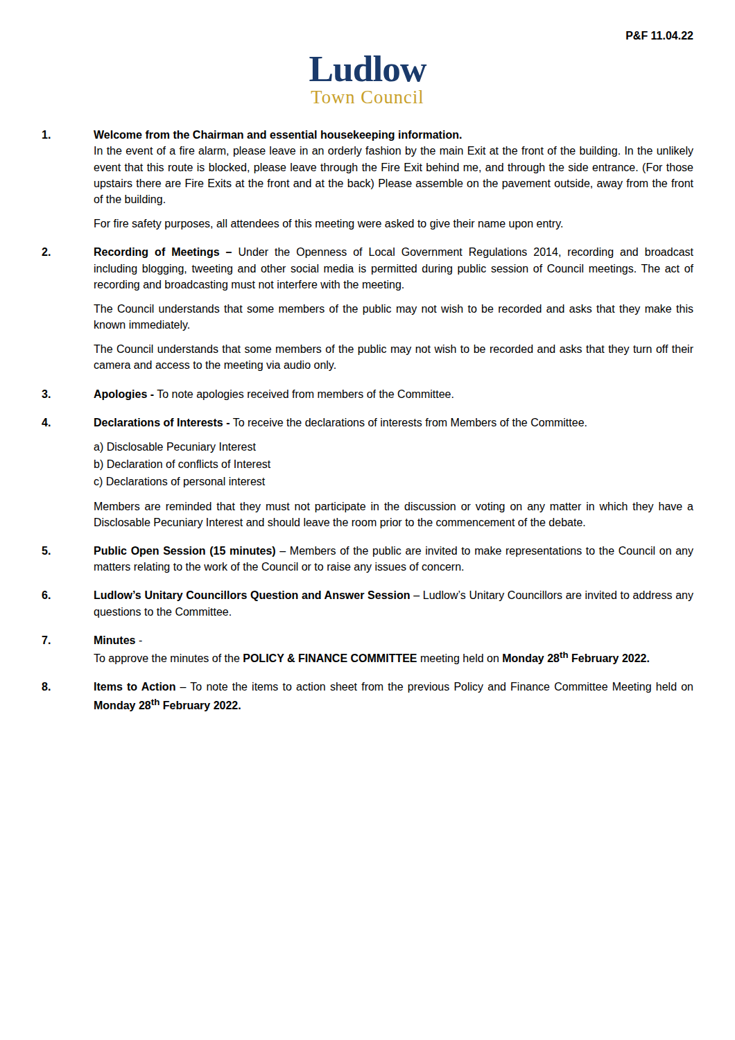P&F 11.04.22
Ludlow
Town Council
Welcome from the Chairman and essential housekeeping information.
In the event of a fire alarm, please leave in an orderly fashion by the main Exit at the front of the building. In the unlikely event that this route is blocked, please leave through the Fire Exit behind me, and through the side entrance. (For those upstairs there are Fire Exits at the front and at the back) Please assemble on the pavement outside, away from the front of the building.
For fire safety purposes, all attendees of this meeting were asked to give their name upon entry.
Recording of Meetings – Under the Openness of Local Government Regulations 2014, recording and broadcast including blogging, tweeting and other social media is permitted during public session of Council meetings. The act of recording and broadcasting must not interfere with the meeting.
The Council understands that some members of the public may not wish to be recorded and asks that they make this known immediately.
The Council understands that some members of the public may not wish to be recorded and asks that they turn off their camera and access to the meeting via audio only.
Apologies - To note apologies received from members of the Committee.
Declarations of Interests - To receive the declarations of interests from Members of the Committee.
a) Disclosable Pecuniary Interest
b) Declaration of conflicts of Interest
c) Declarations of personal interest
Members are reminded that they must not participate in the discussion or voting on any matter in which they have a Disclosable Pecuniary Interest and should leave the room prior to the commencement of the debate.
Public Open Session (15 minutes) – Members of the public are invited to make representations to the Council on any matters relating to the work of the Council or to raise any issues of concern.
Ludlow’s Unitary Councillors Question and Answer Session – Ludlow’s Unitary Councillors are invited to address any questions to the Committee.
Minutes -
To approve the minutes of the POLICY & FINANCE COMMITTEE meeting held on Monday 28th February 2022.
Items to Action – To note the items to action sheet from the previous Policy and Finance Committee Meeting held on Monday 28th February 2022.